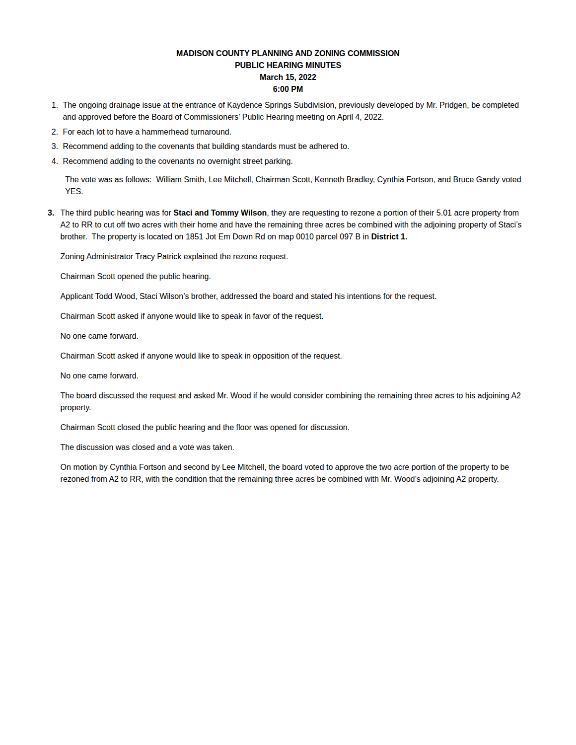MADISON COUNTY PLANNING AND ZONING COMMISSION PUBLIC HEARING MINUTES March 15, 2022 6:00 PM
The ongoing drainage issue at the entrance of Kaydence Springs Subdivision, previously developed by Mr. Pridgen, be completed and approved before the Board of Commissioners’ Public Hearing meeting on April 4, 2022.
For each lot to have a hammerhead turnaround.
Recommend adding to the covenants that building standards must be adhered to.
Recommend adding to the covenants no overnight street parking.
The vote was as follows: William Smith, Lee Mitchell, Chairman Scott, Kenneth Bradley, Cynthia Fortson, and Bruce Gandy voted YES.
3.
The third public hearing was for Staci and Tommy Wilson, they are requesting to rezone a portion of their 5.01 acre property from A2 to RR to cut off two acres with their home and have the remaining three acres be combined with the adjoining property of Staci’s brother. The property is located on 1851 Jot Em Down Rd on map 0010 parcel 097 B in District 1.
Zoning Administrator Tracy Patrick explained the rezone request.
Chairman Scott opened the public hearing.
Applicant Todd Wood, Staci Wilson’s brother, addressed the board and stated his intentions for the request.
Chairman Scott asked if anyone would like to speak in favor of the request.
No one came forward.
Chairman Scott asked if anyone would like to speak in opposition of the request.
No one came forward.
The board discussed the request and asked Mr. Wood if he would consider combining the remaining three acres to his adjoining A2 property.
Chairman Scott closed the public hearing and the floor was opened for discussion.
The discussion was closed and a vote was taken.
On motion by Cynthia Fortson and second by Lee Mitchell, the board voted to approve the two acre portion of the property to be rezoned from A2 to RR, with the condition that the remaining three acres be combined with Mr. Wood’s adjoining A2 property.